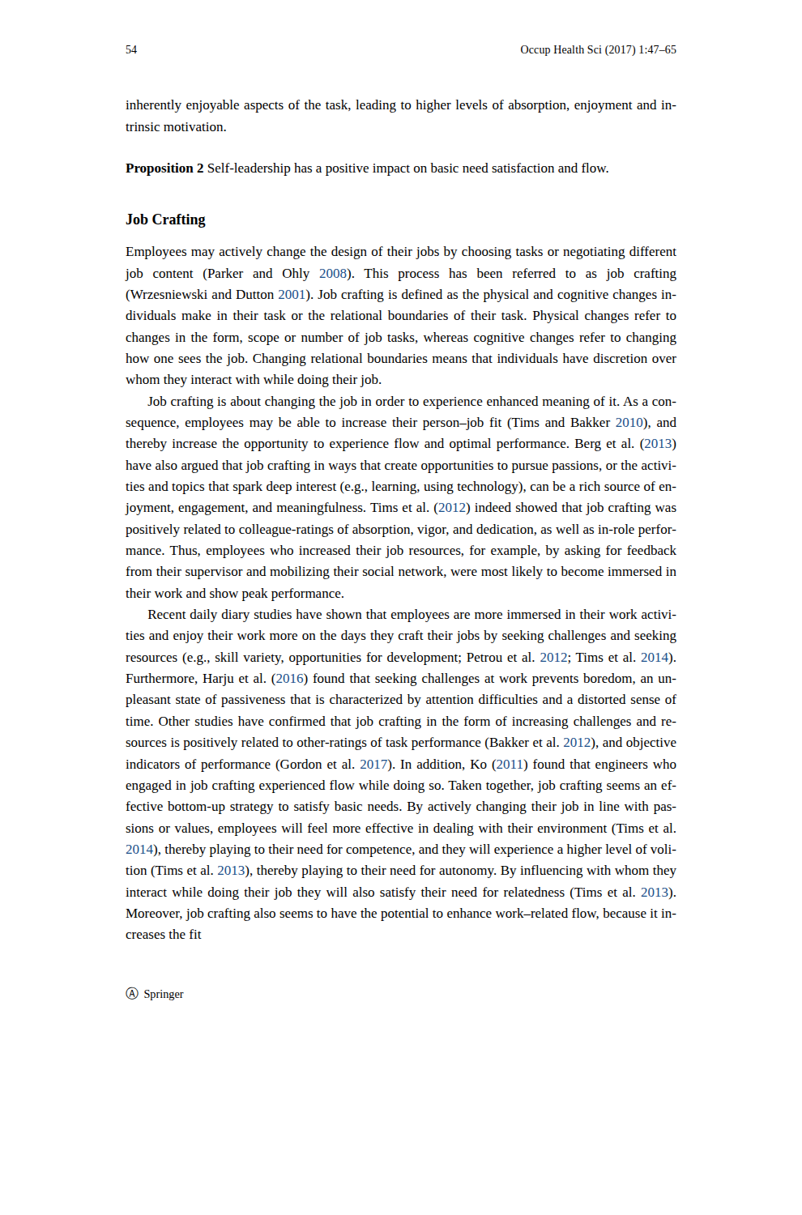54 Occup Health Sci (2017) 1:47–65
inherently enjoyable aspects of the task, leading to higher levels of absorption, enjoyment and intrinsic motivation.
Proposition 2 Self-leadership has a positive impact on basic need satisfaction and flow.
Job Crafting
Employees may actively change the design of their jobs by choosing tasks or negotiating different job content (Parker and Ohly 2008). This process has been referred to as job crafting (Wrzesniewski and Dutton 2001). Job crafting is defined as the physical and cognitive changes individuals make in their task or the relational boundaries of their task. Physical changes refer to changes in the form, scope or number of job tasks, whereas cognitive changes refer to changing how one sees the job. Changing relational boundaries means that individuals have discretion over whom they interact with while doing their job.
Job crafting is about changing the job in order to experience enhanced meaning of it. As a consequence, employees may be able to increase their person–job fit (Tims and Bakker 2010), and thereby increase the opportunity to experience flow and optimal performance. Berg et al. (2013) have also argued that job crafting in ways that create opportunities to pursue passions, or the activities and topics that spark deep interest (e.g., learning, using technology), can be a rich source of enjoyment, engagement, and meaningfulness. Tims et al. (2012) indeed showed that job crafting was positively related to colleague-ratings of absorption, vigor, and dedication, as well as in-role performance. Thus, employees who increased their job resources, for example, by asking for feedback from their supervisor and mobilizing their social network, were most likely to become immersed in their work and show peak performance.
Recent daily diary studies have shown that employees are more immersed in their work activities and enjoy their work more on the days they craft their jobs by seeking challenges and seeking resources (e.g., skill variety, opportunities for development; Petrou et al. 2012; Tims et al. 2014). Furthermore, Harju et al. (2016) found that seeking challenges at work prevents boredom, an unpleasant state of passiveness that is characterized by attention difficulties and a distorted sense of time. Other studies have confirmed that job crafting in the form of increasing challenges and resources is positively related to other-ratings of task performance (Bakker et al. 2012), and objective indicators of performance (Gordon et al. 2017). In addition, Ko (2011) found that engineers who engaged in job crafting experienced flow while doing so. Taken together, job crafting seems an effective bottom-up strategy to satisfy basic needs. By actively changing their job in line with passions or values, employees will feel more effective in dealing with their environment (Tims et al. 2014), thereby playing to their need for competence, and they will experience a higher level of volition (Tims et al. 2013), thereby playing to their need for autonomy. By influencing with whom they interact while doing their job they will also satisfy their need for relatedness (Tims et al. 2013). Moreover, job crafting also seems to have the potential to enhance work–related flow, because it increases the fit
Ⓐ Springer